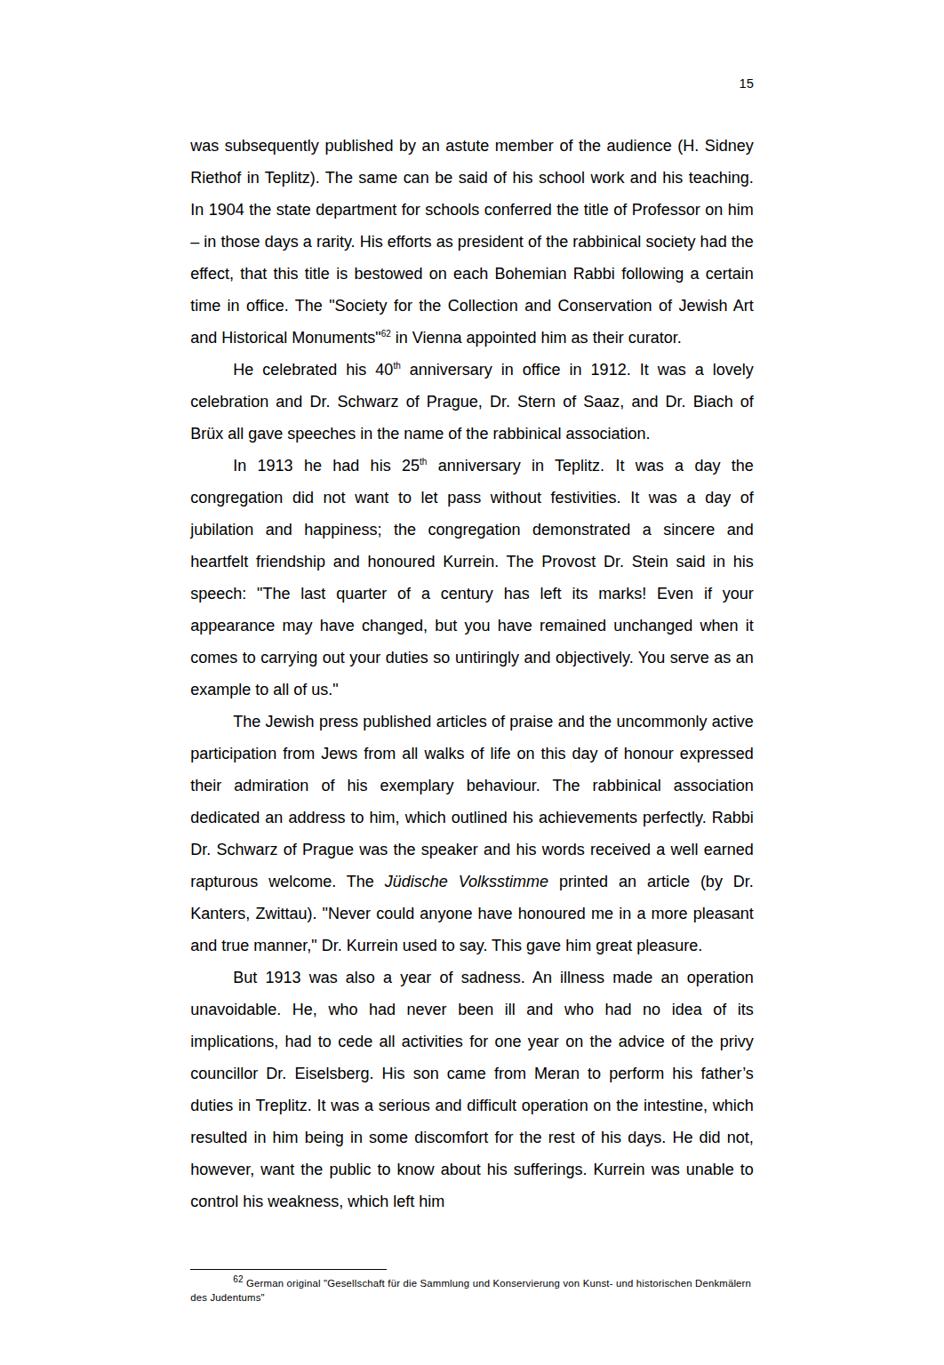15
was subsequently published by an astute member of the audience (H. Sidney Riethof in Teplitz). The same can be said of his school work and his teaching. In 1904 the state department for schools conferred the title of Professor on him – in those days a rarity. His efforts as president of the rabbinical society had the effect, that this title is bestowed on each Bohemian Rabbi following a certain time in office. The "Society for the Collection and Conservation of Jewish Art and Historical Monuments"62 in Vienna appointed him as their curator.
He celebrated his 40th anniversary in office in 1912. It was a lovely celebration and Dr. Schwarz of Prague, Dr. Stern of Saaz, and Dr. Biach of Brüx all gave speeches in the name of the rabbinical association.
In 1913 he had his 25th anniversary in Teplitz. It was a day the congregation did not want to let pass without festivities. It was a day of jubilation and happiness; the congregation demonstrated a sincere and heartfelt friendship and honoured Kurrein. The Provost Dr. Stein said in his speech: "The last quarter of a century has left its marks! Even if your appearance may have changed, but you have remained unchanged when it comes to carrying out your duties so untiringly and objectively. You serve as an example to all of us."
The Jewish press published articles of praise and the uncommonly active participation from Jews from all walks of life on this day of honour expressed their admiration of his exemplary behaviour. The rabbinical association dedicated an address to him, which outlined his achievements perfectly. Rabbi Dr. Schwarz of Prague was the speaker and his words received a well earned rapturous welcome. The Jüdische Volksstimme printed an article (by Dr. Kanters, Zwittau). "Never could anyone have honoured me in a more pleasant and true manner," Dr. Kurrein used to say. This gave him great pleasure.
But 1913 was also a year of sadness. An illness made an operation unavoidable. He, who had never been ill and who had no idea of its implications, had to cede all activities for one year on the advice of the privy councillor Dr. Eiselsberg. His son came from Meran to perform his father’s duties in Treplitz. It was a serious and difficult operation on the intestine, which resulted in him being in some discomfort for the rest of his days. He did not, however, want the public to know about his sufferings. Kurrein was unable to control his weakness, which left him
62 German original "Gesellschaft für die Sammlung und Konservierung von Kunst- und historischen Denkmälern des Judentums"